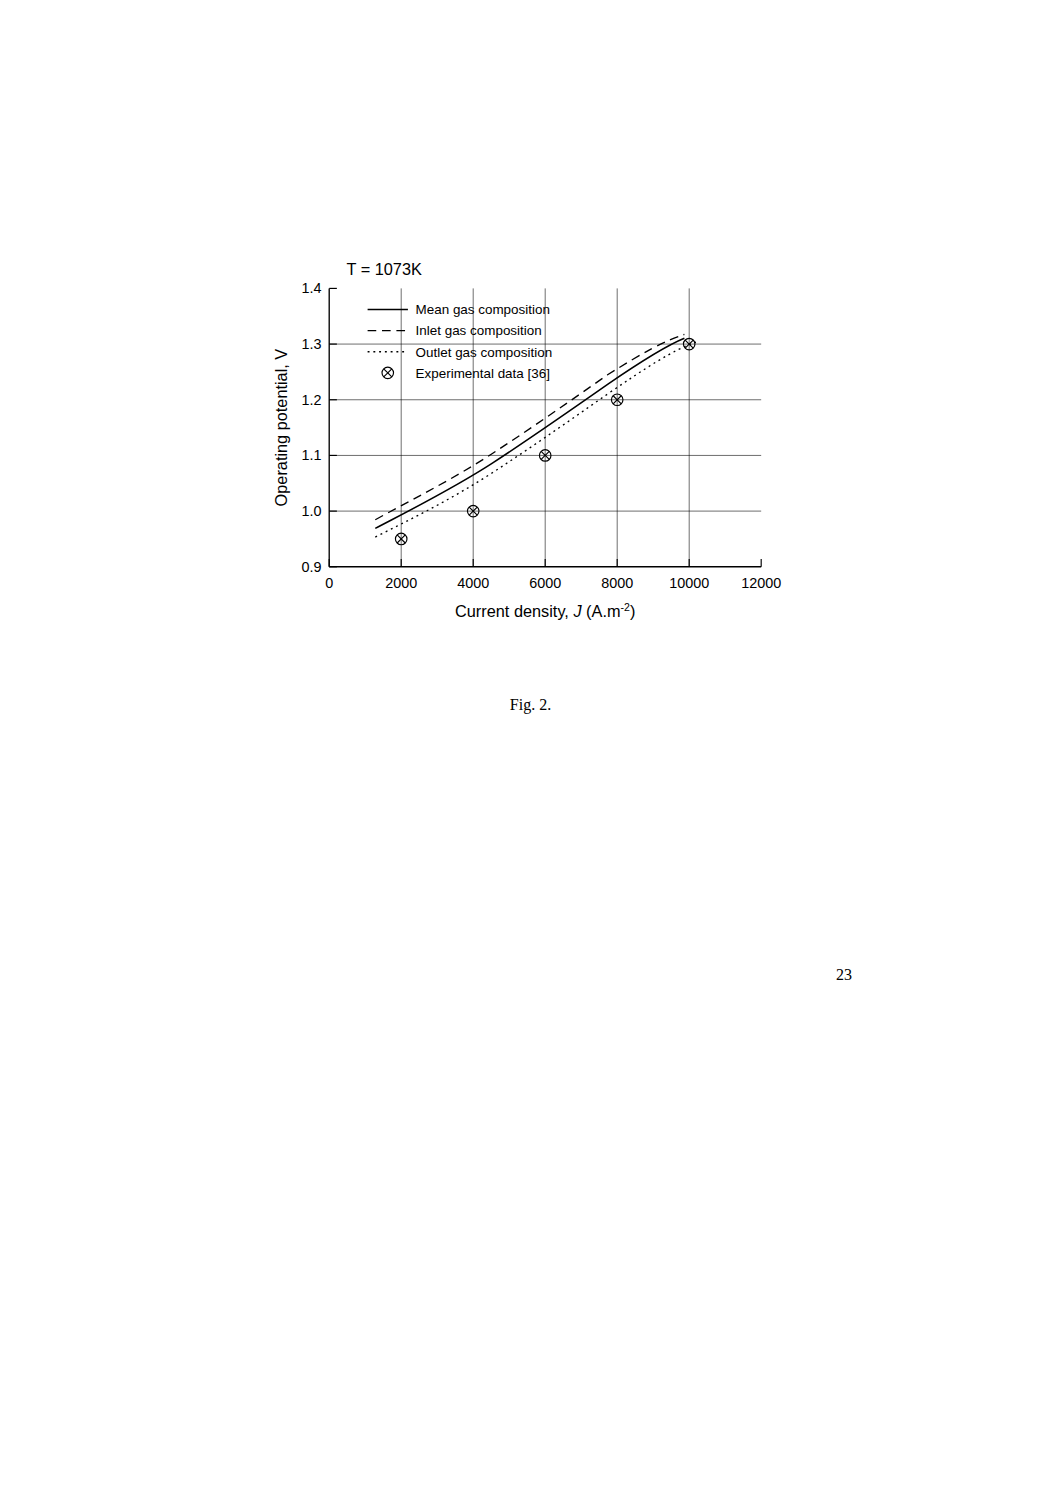Operating potential versus current density at T = 1073 K Line graph showing operating potential in volts on the vertical axis from 0.9 to 1.4 and current density in amperes per square metre on the horizontal axis from 0 to 12000. Three curves are plotted for mean gas composition (solid), inlet gas composition (dashed) and outlet gas composition (dotted), together with experimental data points from reference 36 shown as circled crosses. 1.4 1.3 1.2 1.1 1.0 0.9 0 2000 4000 6000 8000 10000 12000 Current density, J (A.m-2) Operating potential, V T = 1073K Mean gas composition Inlet gas composition Outlet gas composition Experimental data [36]
Fig. 2.
23